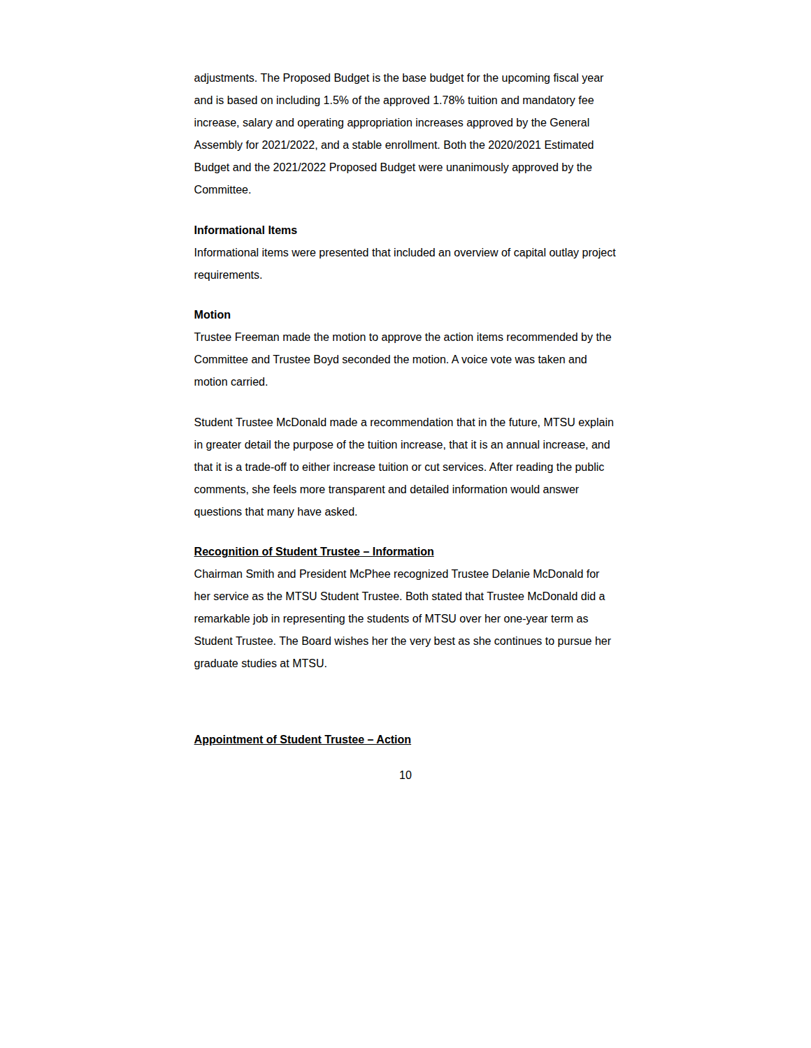adjustments. The Proposed Budget is the base budget for the upcoming fiscal year and is based on including 1.5% of the approved 1.78% tuition and mandatory fee increase, salary and operating appropriation increases approved by the General Assembly for 2021/2022, and a stable enrollment. Both the 2020/2021 Estimated Budget and the 2021/2022 Proposed Budget were unanimously approved by the Committee.
Informational Items
Informational items were presented that included an overview of capital outlay project requirements.
Motion
Trustee Freeman made the motion to approve the action items recommended by the Committee and Trustee Boyd seconded the motion. A voice vote was taken and motion carried.
Student Trustee McDonald made a recommendation that in the future, MTSU explain in greater detail the purpose of the tuition increase, that it is an annual increase, and that it is a trade-off to either increase tuition or cut services. After reading the public comments, she feels more transparent and detailed information would answer questions that many have asked.
Recognition of Student Trustee – Information
Chairman Smith and President McPhee recognized Trustee Delanie McDonald for her service as the MTSU Student Trustee. Both stated that Trustee McDonald did a remarkable job in representing the students of MTSU over her one-year term as Student Trustee. The Board wishes her the very best as she continues to pursue her graduate studies at MTSU.
Appointment of Student Trustee – Action
10